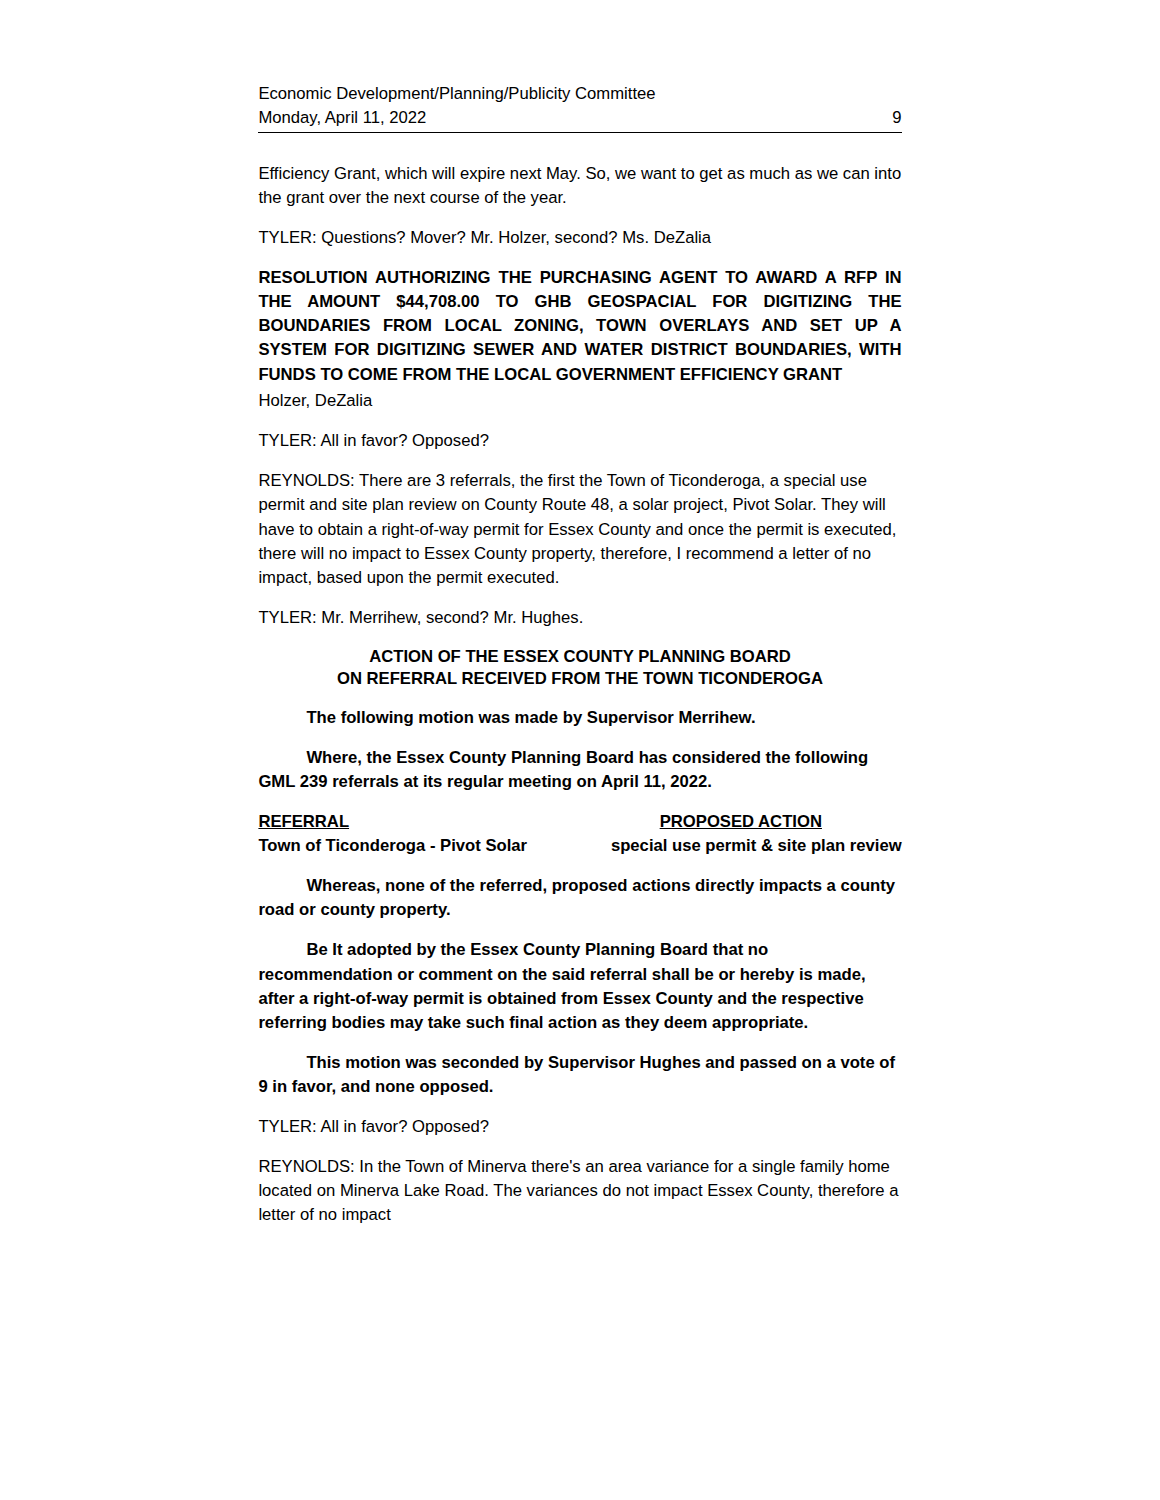Economic Development/Planning/Publicity Committee Monday, April 11, 2022
9
Efficiency Grant, which will expire next May. So, we want to get as much as we can into the grant over the next course of the year.
TYLER: Questions? Mover? Mr. Holzer, second? Ms. DeZalia
RESOLUTION AUTHORIZING THE PURCHASING AGENT TO AWARD A RFP IN THE AMOUNT $44,708.00 TO GHB GEOSPACIAL FOR DIGITIZING THE BOUNDARIES FROM LOCAL ZONING, TOWN OVERLAYS AND SET UP A SYSTEM FOR DIGITIZING SEWER AND WATER DISTRICT BOUNDARIES, WITH FUNDS TO COME FROM THE LOCAL GOVERNMENT EFFICIENCY GRANT
Holzer, DeZalia
TYLER: All in favor? Opposed?
REYNOLDS: There are 3 referrals, the first the Town of Ticonderoga, a special use permit and site plan review on County Route 48, a solar project, Pivot Solar. They will have to obtain a right-of-way permit for Essex County and once the permit is executed, there will no impact to Essex County property, therefore, I recommend a letter of no impact, based upon the permit executed.
TYLER: Mr. Merrihew, second? Mr. Hughes.
ACTION OF THE ESSEX COUNTY PLANNING BOARD
ON REFERRAL RECEIVED FROM THE TOWN TICONDEROGA
The following motion was made by Supervisor Merrihew.
Where, the Essex County Planning Board has considered the following GML 239 referrals at its regular meeting on April 11, 2022.
| REFERRAL | PROPOSED ACTION |
| --- | --- |
| Town of Ticonderoga - Pivot Solar | special use permit & site plan review |
Whereas, none of the referred, proposed actions directly impacts a county road or county property.
Be It adopted by the Essex County Planning Board that no recommendation or comment on the said referral shall be or hereby is made, after a right-of-way permit is obtained from Essex County and the respective referring bodies may take such final action as they deem appropriate.
This motion was seconded by Supervisor Hughes and passed on a vote of 9 in favor, and none opposed.
TYLER: All in favor? Opposed?
REYNOLDS: In the Town of Minerva there's an area variance for a single family home located on Minerva Lake Road. The variances do not impact Essex County, therefore a letter of no impact